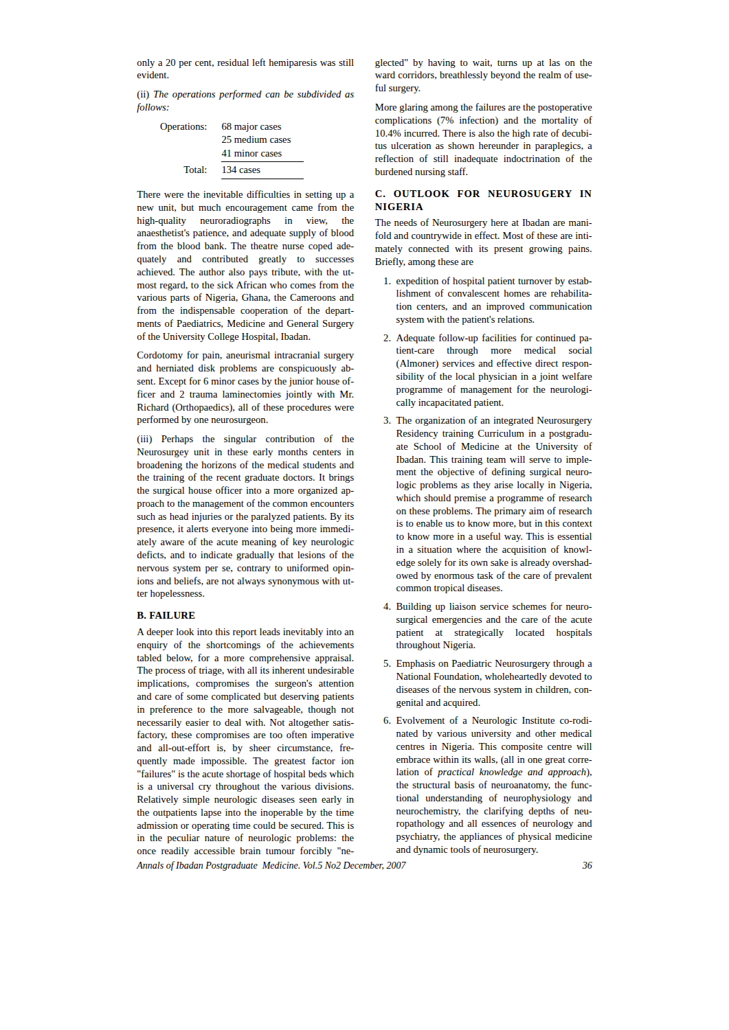only a 20 per cent, residual left hemiparesis was still evident.
(ii) The operations performed can be subdivided as follows:
| Operations: | 68 major cases |
| | 25 medium cases |
| | 41 minor cases |
| Total: | 134 cases |
There were the inevitable difficulties in setting up a new unit, but much encouragement came from the high-quality neuroradiographs in view, the anaesthetist's patience, and adequate supply of blood from the blood bank. The theatre nurse coped adequately and contributed greatly to successes achieved. The author also pays tribute, with the utmost regard, to the sick African who comes from the various parts of Nigeria, Ghana, the Cameroons and from the indispensable cooperation of the departments of Paediatrics, Medicine and General Surgery of the University College Hospital, Ibadan.
Cordotomy for pain, aneurismal intracranial surgery and herniated disk problems are conspicuously absent. Except for 6 minor cases by the junior house officer and 2 trauma laminectomies jointly with Mr. Richard (Orthopaedics), all of these procedures were performed by one neurosurgeon.
(iii) Perhaps the singular contribution of the Neurosurgey unit in these early months centers in broadening the horizons of the medical students and the training of the recent graduate doctors. It brings the surgical house officer into a more organized approach to the management of the common encounters such as head injuries or the paralyzed patients. By its presence, it alerts everyone into being more immediately aware of the acute meaning of key neurologic deficts, and to indicate gradually that lesions of the nervous system per se, contrary to uniformed opinions and beliefs, are not always synonymous with utter hopelessness.
B. FAILURE
A deeper look into this report leads inevitably into an enquiry of the shortcomings of the achievements tabled below, for a more comprehensive appraisal. The process of triage, with all its inherent undesirable implications, compromises the surgeon's attention and care of some complicated but deserving patients in preference to the more salvageable, though not necessarily easier to deal with. Not altogether satisfactory, these compromises are too often imperative and all-out-effort is, by sheer circumstance, frequently made impossible. The greatest factor ion "failures" is the acute shortage of hospital beds which is a universal cry throughout the various divisions. Relatively simple neurologic diseases seen early in the outpatients lapse into the inoperable by the time admission or operating time could be secured. This is in the peculiar nature of neurologic problems: the once readily accessible brain tumour forcibly "neglected" by having to wait, turns up at las on the ward corridors, breathlessly beyond the realm of useful surgery.
More glaring among the failures are the postoperative complications (7% infection) and the mortality of 10.4% incurred. There is also the high rate of decubitus ulceration as shown hereunder in paraplegics, a reflection of still inadequate indoctrination of the burdened nursing staff.
C. OUTLOOK FOR NEUROSUGERY IN NIGERIA
The needs of Neurosurgery here at Ibadan are manifold and countrywide in effect. Most of these are intimately connected with its present growing pains. Briefly, among these are
expedition of hospital patient turnover by establishment of convalescent homes are rehabilitation centers, and an improved communication system with the patient's relations.
Adequate follow-up facilities for continued patient-care through more medical social (Almoner) services and effective direct responsibility of the local physician in a joint welfare programme of management for the neurologically incapacitated patient.
The organization of an integrated Neurosurgery Residency training Curriculum in a postgraduate School of Medicine at the University of Ibadan. This training team will serve to implement the objective of defining surgical neurologic problems as they arise locally in Nigeria, which should premise a programme of research on these problems. The primary aim of research is to enable us to know more, but in this context to know more in a useful way. This is essential in a situation where the acquisition of knowledge solely for its own sake is already overshadowed by enormous task of the care of prevalent common tropical diseases.
Building up liaison service schemes for neurosurgical emergencies and the care of the acute patient at strategically located hospitals throughout Nigeria.
Emphasis on Paediatric Neurosurgery through a National Foundation, wholeheartedly devoted to diseases of the nervous system in children, congenital and acquired.
Evolvement of a Neurologic Institute co-rodinated by various university and other medical centres in Nigeria. This composite centre will embrace within its walls, (all in one great correlation of practical knowledge and approach), the structural basis of neuroanatomy, the functional understanding of neurophysiology and neurochemistry, the clarifying depths of neuropathology and all essences of neurology and psychiatry, the appliances of physical medicine and dynamic tools of neurosurgery.
Annals of Ibadan Postgraduate Medicine. Vol.5 No2 December, 2007 36